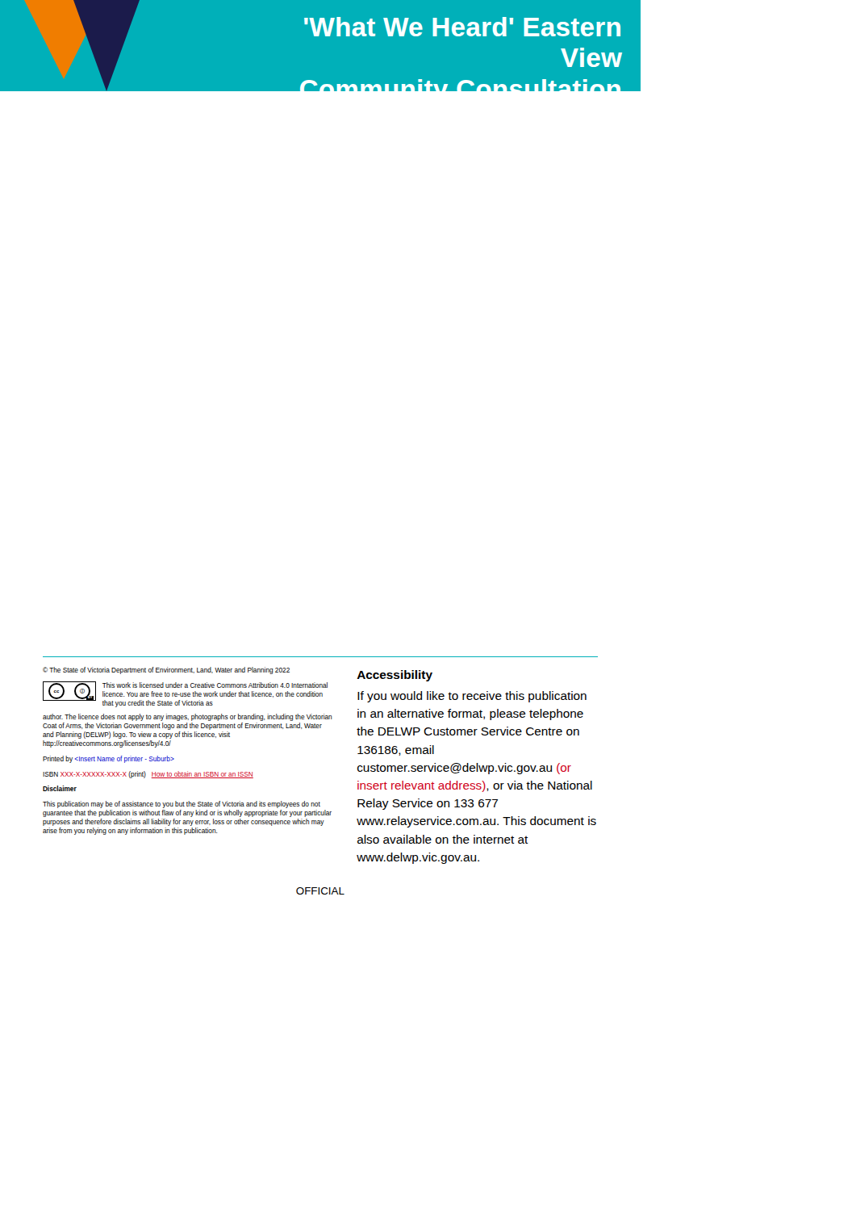'What We Heard' Eastern View
Community Consultation
© The State of Victoria Department of Environment, Land, Water and Planning 2022
cc
ⓘ
BY
This work is licensed under a Creative Commons Attribution 4.0 International licence. You are free to re-use the work under that licence, on the condition that you credit the State of Victoria as
author. The licence does not apply to any images, photographs or branding, including the Victorian Coat of Arms, the Victorian Government logo and the Department of Environment, Land, Water and Planning (DELWP) logo. To view a copy of this licence, visit http://creativecommons.org/licenses/by/4.0/
Printed by <Insert Name of printer - Suburb>
ISBN XXX-X-XXXXX-XXX-X (print) How to obtain an ISBN or an ISSN
Disclaimer
This publication may be of assistance to you but the State of Victoria and its employees do not guarantee that the publication is without flaw of any kind or is wholly appropriate for your particular purposes and therefore disclaims all liability for any error, loss or other consequence which may arise from you relying on any information in this publication.
Accessibility
If you would like to receive this publication in an alternative format, please telephone the DELWP Customer Service Centre on 136186, email customer.service@delwp.vic.gov.au (or insert relevant address), or via the National Relay Service on 133 677 www.relayservice.com.au. This document is also available on the internet at www.delwp.vic.gov.au.
OFFICIAL